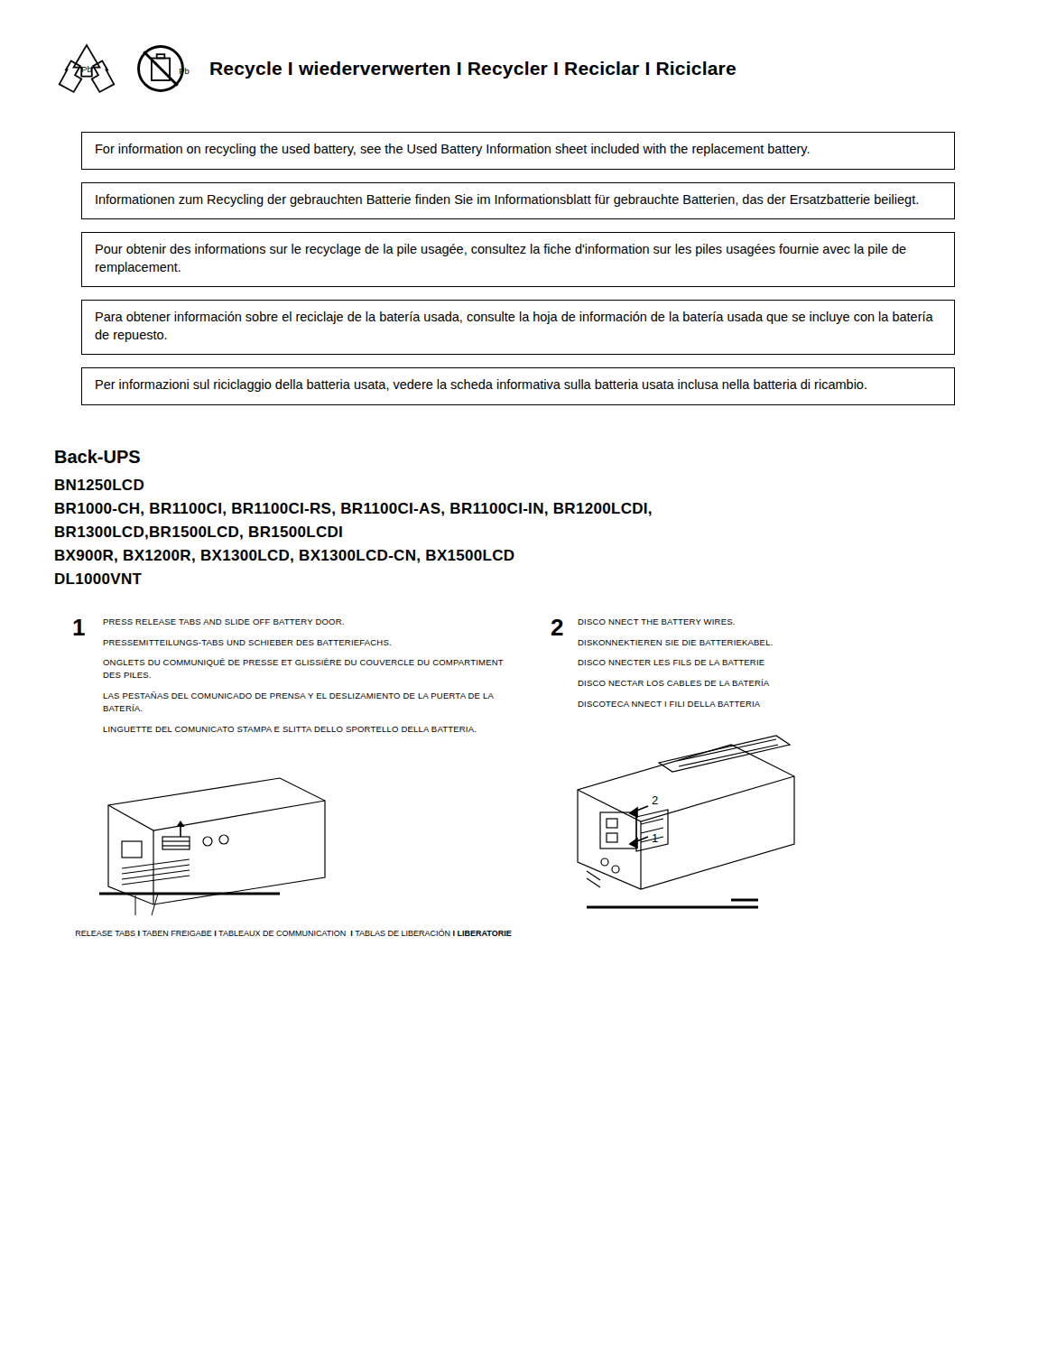Pb Pb
Recycle I wiederverwerten I Recycler I Reciclar I Riciclare
For information on recycling the used battery, see the Used Battery Information sheet included with the replacement battery.
Informationen zum Recycling der gebrauchten Batterie finden Sie im Informationsblatt für gebrauchte Batterien, das der Ersatzbatterie beiliegt.
Pour obtenir des informations sur le recyclage de la pile usagée, consultez la fiche d'information sur les piles usagées fournie avec la pile de remplacement.
Para obtener información sobre el reciclaje de la batería usada, consulte la hoja de información de la batería usada que se incluye con la batería de repuesto.
Per informazioni sul riciclaggio della batteria usata, vedere la scheda informativa sulla batteria usata inclusa nella batteria di ricambio.
Back-UPS
BN1250LCD
BR1000-CH, BR1100CI, BR1100CI-RS, BR1100CI-AS, BR1100CI-IN, BR1200LCDI,
BR1300LCD,BR1500LCD, BR1500LCDI
BX900R, BX1200R, BX1300LCD, BX1300LCD-CN, BX1500LCD
DL1000VNT
1
PRESS RELEASE TABS AND SLIDE OFF BATTERY DOOR.
PRESSEMITTEILUNGS-TABS UND SCHIEBER DES BATTERIEFACHS.
ONGLETS DU COMMUNIQUÉ DE PRESSE ET GLISSIÈRE DU COUVERCLE DU COMPARTIMENT DES PILES.
LAS PESTAÑAS DEL COMUNICADO DE PRENSA Y EL DESLIZAMIENTO DE LA PUERTA DE LA BATERÍA.
LINGUETTE DEL COMUNICATO STAMPA E SLITTA DELLO SPORTELLO DELLA BATTERIA.
RELEASE TABS I TABEN FREIGABE I TABLEAUX DE COMMUNICATION I TABLAS DE LIBERACIÓN I LIBERATORIE
2
DISCO NNECT THE BATTERY WIRES.
DISKONNEKTIEREN SIE DIE BATTERIEKABEL.
DISCO NNECTER LES FILS DE LA BATTERIE
DISCO NECTAR LOS CABLES DE LA BATERÍA
DISCOTECA NNECT I FILI DELLA BATTERIA
2 1